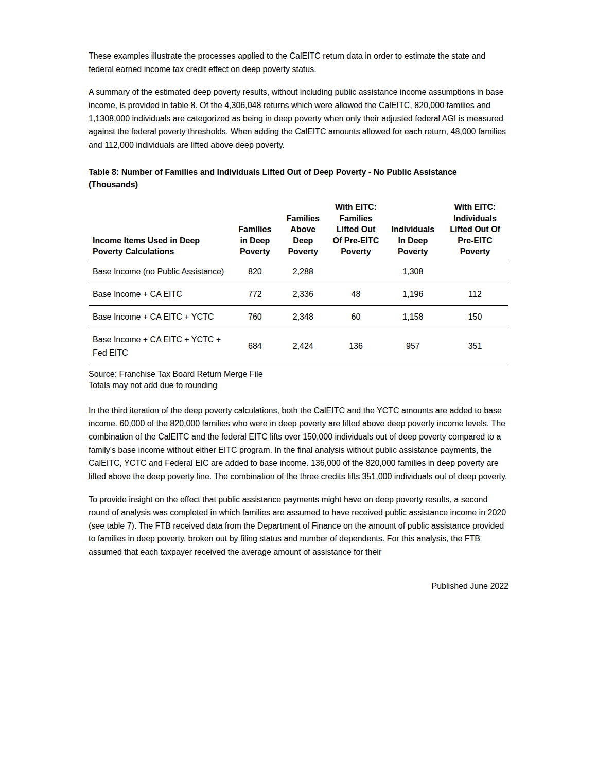These examples illustrate the processes applied to the CalEITC return data in order to estimate the state and federal earned income tax credit effect on deep poverty status.
A summary of the estimated deep poverty results, without including public assistance income assumptions in base income, is provided in table 8. Of the 4,306,048 returns which were allowed the CalEITC, 820,000 families and 1,1308,000 individuals are categorized as being in deep poverty when only their adjusted federal AGI is measured against the federal poverty thresholds. When adding the CalEITC amounts allowed for each return, 48,000 families and 112,000 individuals are lifted above deep poverty.
Table 8: Number of Families and Individuals Lifted Out of Deep Poverty - No Public Assistance (Thousands)
| Income Items Used in Deep Poverty Calculations | Families in Deep Poverty | Families Above Deep Poverty | With EITC: Families Lifted Out Of Pre-EITC Poverty | Individuals In Deep Poverty | With EITC: Individuals Lifted Out Of Pre-EITC Poverty |
| --- | --- | --- | --- | --- | --- |
| Base Income (no Public Assistance) | 820 | 2,288 | | 1,308 | |
| Base Income + CA EITC | 772 | 2,336 | 48 | 1,196 | 112 |
| Base Income + CA EITC + YCTC | 760 | 2,348 | 60 | 1,158 | 150 |
| Base Income + CA EITC + YCTC + Fed EITC | 684 | 2,424 | 136 | 957 | 351 |
Source: Franchise Tax Board Return Merge File Totals may not add due to rounding
In the third iteration of the deep poverty calculations, both the CalEITC and the YCTC amounts are added to base income. 60,000 of the 820,000 families who were in deep poverty are lifted above deep poverty income levels. The combination of the CalEITC and the federal EITC lifts over 150,000 individuals out of deep poverty compared to a family's base income without either EITC program. In the final analysis without public assistance payments, the CalEITC, YCTC and Federal EIC are added to base income. 136,000 of the 820,000 families in deep poverty are lifted above the deep poverty line. The combination of the three credits lifts 351,000 individuals out of deep poverty.
To provide insight on the effect that public assistance payments might have on deep poverty results, a second round of analysis was completed in which families are assumed to have received public assistance income in 2020 (see table 7). The FTB received data from the Department of Finance on the amount of public assistance provided to families in deep poverty, broken out by filing status and number of dependents. For this analysis, the FTB assumed that each taxpayer received the average amount of assistance for their
Published June 2022